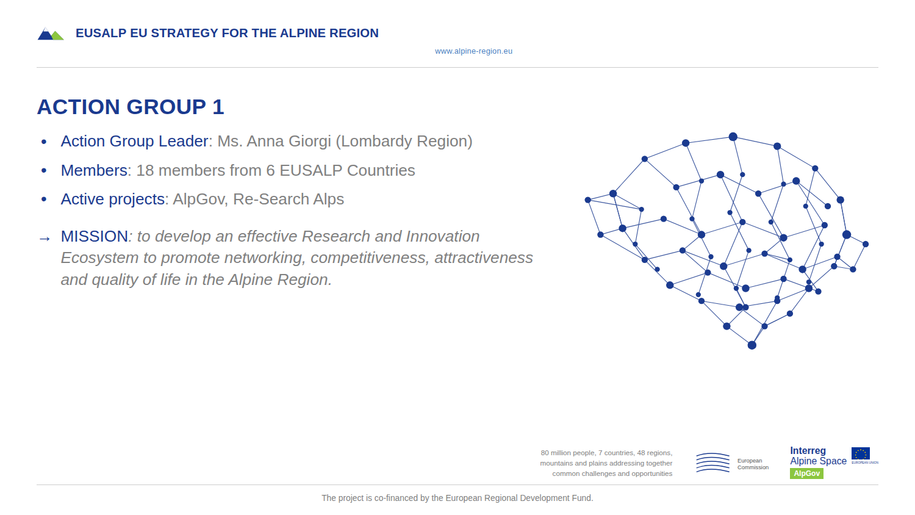EUSALP EU STRATEGY FOR THE ALPINE REGION
www.alpine-region.eu
ACTION GROUP 1
Action Group Leader: Ms. Anna Giorgi (Lombardy Region)
Members: 18 members from 6 EUSALP Countries
Active projects: AlpGov, Re-Search Alps
MISSION: to develop an effective Research and Innovation Ecosystem to promote networking, competitiveness, attractiveness and quality of life in the Alpine Region.
80 million people, 7 countries, 48 regions,
mountains and plains addressing together
common challenges and opportunities
European
Commission
Interreg Alpine Space
EUROPEAN UNION
AlpGov
The project is co-financed by the European Regional Development Fund.